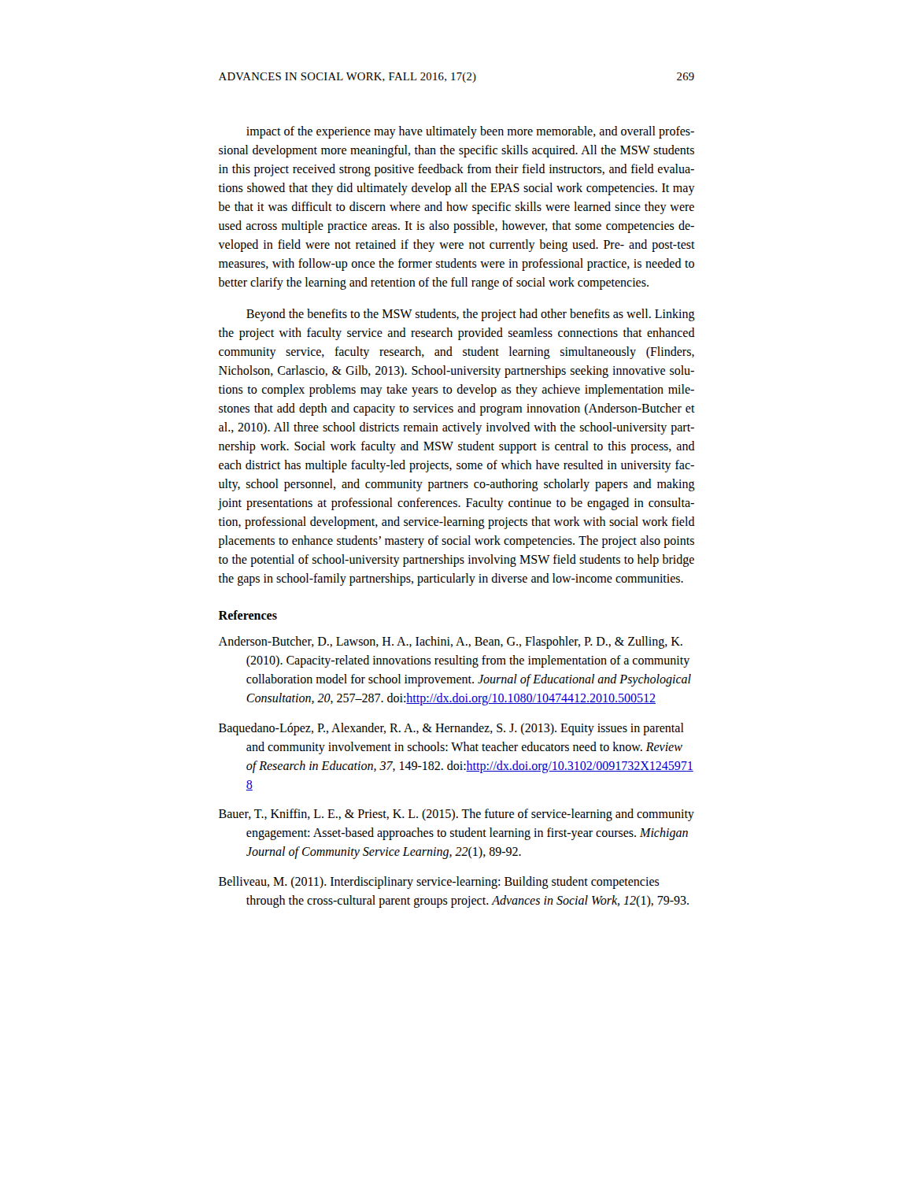Advances in Social Work, Fall 2016, 17(2) 269
impact of the experience may have ultimately been more memorable, and overall professional development more meaningful, than the specific skills acquired. All the MSW students in this project received strong positive feedback from their field instructors, and field evaluations showed that they did ultimately develop all the EPAS social work competencies. It may be that it was difficult to discern where and how specific skills were learned since they were used across multiple practice areas. It is also possible, however, that some competencies developed in field were not retained if they were not currently being used. Pre- and post-test measures, with follow-up once the former students were in professional practice, is needed to better clarify the learning and retention of the full range of social work competencies.
Beyond the benefits to the MSW students, the project had other benefits as well. Linking the project with faculty service and research provided seamless connections that enhanced community service, faculty research, and student learning simultaneously (Flinders, Nicholson, Carlascio, & Gilb, 2013). School-university partnerships seeking innovative solutions to complex problems may take years to develop as they achieve implementation milestones that add depth and capacity to services and program innovation (Anderson-Butcher et al., 2010). All three school districts remain actively involved with the school-university partnership work. Social work faculty and MSW student support is central to this process, and each district has multiple faculty-led projects, some of which have resulted in university faculty, school personnel, and community partners co-authoring scholarly papers and making joint presentations at professional conferences. Faculty continue to be engaged in consultation, professional development, and service-learning projects that work with social work field placements to enhance students’ mastery of social work competencies. The project also points to the potential of school-university partnerships involving MSW field students to help bridge the gaps in school-family partnerships, particularly in diverse and low-income communities.
References
Anderson-Butcher, D., Lawson, H. A., Iachini, A., Bean, G., Flaspohler, P. D., & Zulling, K. (2010). Capacity-related innovations resulting from the implementation of a community collaboration model for school improvement. Journal of Educational and Psychological Consultation, 20, 257–287. doi:http://dx.doi.org/10.1080/10474412.2010.500512
Baquedano-López, P., Alexander, R. A., & Hernandez, S. J. (2013). Equity issues in parental and community involvement in schools: What teacher educators need to know. Review of Research in Education, 37, 149-182. doi:http://dx.doi.org/10.3102/0091732X12459718
Bauer, T., Kniffin, L. E., & Priest, K. L. (2015). The future of service-learning and community engagement: Asset-based approaches to student learning in first-year courses. Michigan Journal of Community Service Learning, 22(1), 89-92.
Belliveau, M. (2011). Interdisciplinary service-learning: Building student competencies through the cross-cultural parent groups project. Advances in Social Work, 12(1), 79-93.